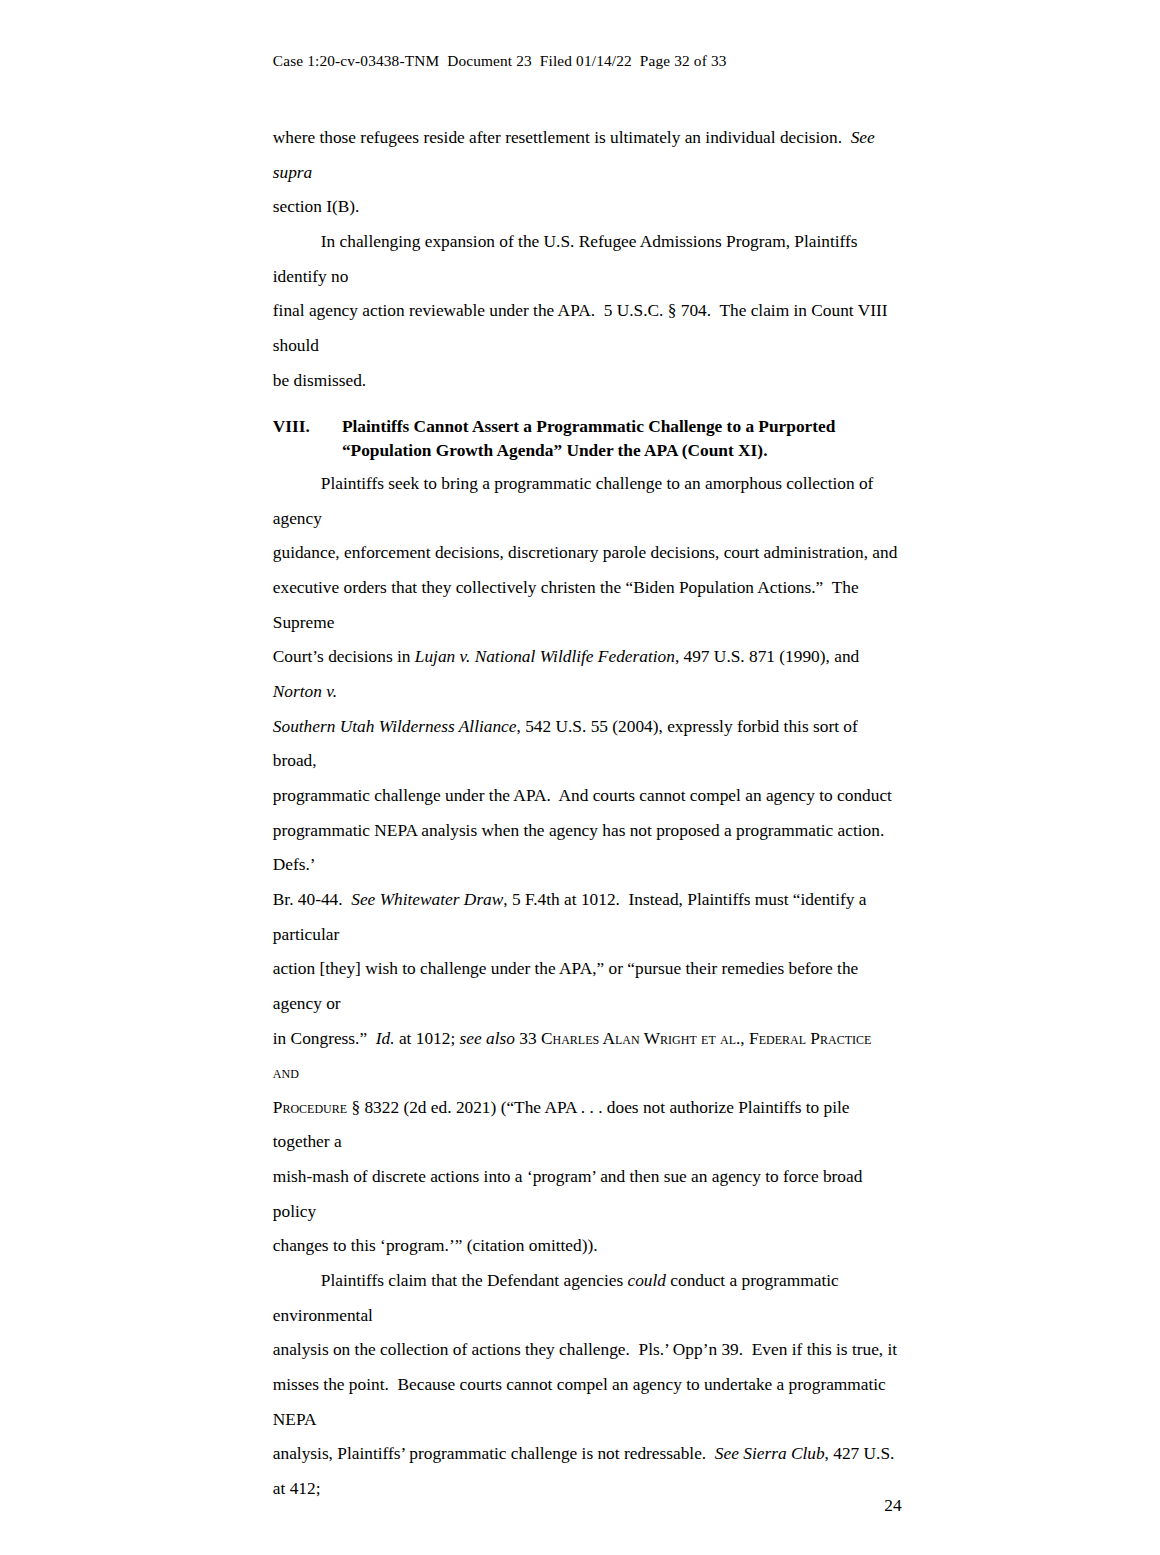Case 1:20-cv-03438-TNM Document 23 Filed 01/14/22 Page 32 of 33
where those refugees reside after resettlement is ultimately an individual decision. See supra
section I(B).
In challenging expansion of the U.S. Refugee Admissions Program, Plaintiffs identify no
final agency action reviewable under the APA. 5 U.S.C. § 704. The claim in Count VIII should
be dismissed.
VIII. Plaintiffs Cannot Assert a Programmatic Challenge to a Purported “Population Growth Agenda” Under the APA (Count XI).
Plaintiffs seek to bring a programmatic challenge to an amorphous collection of agency
guidance, enforcement decisions, discretionary parole decisions, court administration, and
executive orders that they collectively christen the “Biden Population Actions.” The Supreme
Court’s decisions in Lujan v. National Wildlife Federation, 497 U.S. 871 (1990), and Norton v.
Southern Utah Wilderness Alliance, 542 U.S. 55 (2004), expressly forbid this sort of broad,
programmatic challenge under the APA. And courts cannot compel an agency to conduct
programmatic NEPA analysis when the agency has not proposed a programmatic action. Defs.’
Br. 40-44. See Whitewater Draw, 5 F.4th at 1012. Instead, Plaintiffs must “identify a particular
action [they] wish to challenge under the APA,” or “pursue their remedies before the agency or
in Congress.” Id. at 1012; see also 33 Charles Alan Wright et al., Federal Practice and
Procedure § 8322 (2d ed. 2021) (“The APA . . . does not authorize Plaintiffs to pile together a
mish-mash of discrete actions into a ‘program’ and then sue an agency to force broad policy
changes to this ‘program.’” (citation omitted)).
Plaintiffs claim that the Defendant agencies could conduct a programmatic environmental
analysis on the collection of actions they challenge. Pls.’ Opp’n 39. Even if this is true, it
misses the point. Because courts cannot compel an agency to undertake a programmatic NEPA
analysis, Plaintiffs’ programmatic challenge is not redressable. See Sierra Club, 427 U.S. at 412;
24